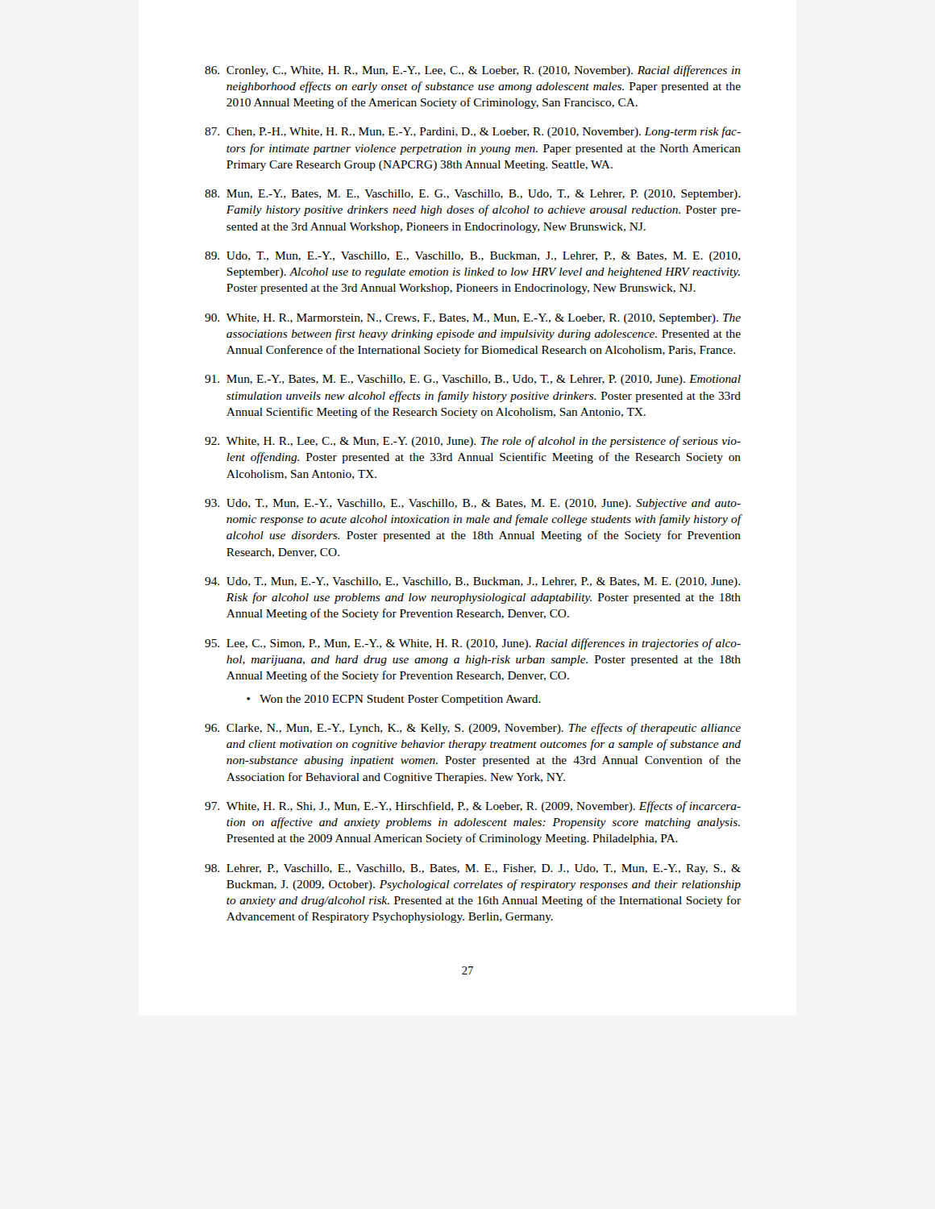86. Cronley, C., White, H. R., Mun, E.-Y., Lee, C., & Loeber, R. (2010, November). Racial differences in neighborhood effects on early onset of substance use among adolescent males. Paper presented at the 2010 Annual Meeting of the American Society of Criminology, San Francisco, CA.
87. Chen, P.-H., White, H. R., Mun, E.-Y., Pardini, D., & Loeber, R. (2010, November). Long-term risk factors for intimate partner violence perpetration in young men. Paper presented at the North American Primary Care Research Group (NAPCRG) 38th Annual Meeting. Seattle, WA.
88. Mun, E.-Y., Bates, M. E., Vaschillo, E. G., Vaschillo, B., Udo, T., & Lehrer, P. (2010, September). Family history positive drinkers need high doses of alcohol to achieve arousal reduction. Poster presented at the 3rd Annual Workshop, Pioneers in Endocrinology, New Brunswick, NJ.
89. Udo, T., Mun, E.-Y., Vaschillo, E., Vaschillo, B., Buckman, J., Lehrer, P., & Bates, M. E. (2010, September). Alcohol use to regulate emotion is linked to low HRV level and heightened HRV reactivity. Poster presented at the 3rd Annual Workshop, Pioneers in Endocrinology, New Brunswick, NJ.
90. White, H. R., Marmorstein, N., Crews, F., Bates, M., Mun, E.-Y., & Loeber, R. (2010, September). The associations between first heavy drinking episode and impulsivity during adolescence. Presented at the Annual Conference of the International Society for Biomedical Research on Alcoholism, Paris, France.
91. Mun, E.-Y., Bates, M. E., Vaschillo, E. G., Vaschillo, B., Udo, T., & Lehrer, P. (2010, June). Emotional stimulation unveils new alcohol effects in family history positive drinkers. Poster presented at the 33rd Annual Scientific Meeting of the Research Society on Alcoholism, San Antonio, TX.
92. White, H. R., Lee, C., & Mun, E.-Y. (2010, June). The role of alcohol in the persistence of serious violent offending. Poster presented at the 33rd Annual Scientific Meeting of the Research Society on Alcoholism, San Antonio, TX.
93. Udo, T., Mun, E.-Y., Vaschillo, E., Vaschillo, B., & Bates, M. E. (2010, June). Subjective and autonomic response to acute alcohol intoxication in male and female college students with family history of alcohol use disorders. Poster presented at the 18th Annual Meeting of the Society for Prevention Research, Denver, CO.
94. Udo, T., Mun, E.-Y., Vaschillo, E., Vaschillo, B., Buckman, J., Lehrer, P., & Bates, M. E. (2010, June). Risk for alcohol use problems and low neurophysiological adaptability. Poster presented at the 18th Annual Meeting of the Society for Prevention Research, Denver, CO.
95. Lee, C., Simon, P., Mun, E.-Y., & White, H. R. (2010, June). Racial differences in trajectories of alcohol, marijuana, and hard drug use among a high-risk urban sample. Poster presented at the 18th Annual Meeting of the Society for Prevention Research, Denver, CO.
Won the 2010 ECPN Student Poster Competition Award.
96. Clarke, N., Mun, E.-Y., Lynch, K., & Kelly, S. (2009, November). The effects of therapeutic alliance and client motivation on cognitive behavior therapy treatment outcomes for a sample of substance and non-substance abusing inpatient women. Poster presented at the 43rd Annual Convention of the Association for Behavioral and Cognitive Therapies. New York, NY.
97. White, H. R., Shi, J., Mun, E.-Y., Hirschfield, P., & Loeber, R. (2009, November). Effects of incarceration on affective and anxiety problems in adolescent males: Propensity score matching analysis. Presented at the 2009 Annual American Society of Criminology Meeting. Philadelphia, PA.
98. Lehrer, P., Vaschillo, E., Vaschillo, B., Bates, M. E., Fisher, D. J., Udo, T., Mun, E.-Y., Ray, S., & Buckman, J. (2009, October). Psychological correlates of respiratory responses and their relationship to anxiety and drug/alcohol risk. Presented at the 16th Annual Meeting of the International Society for Advancement of Respiratory Psychophysiology. Berlin, Germany.
27